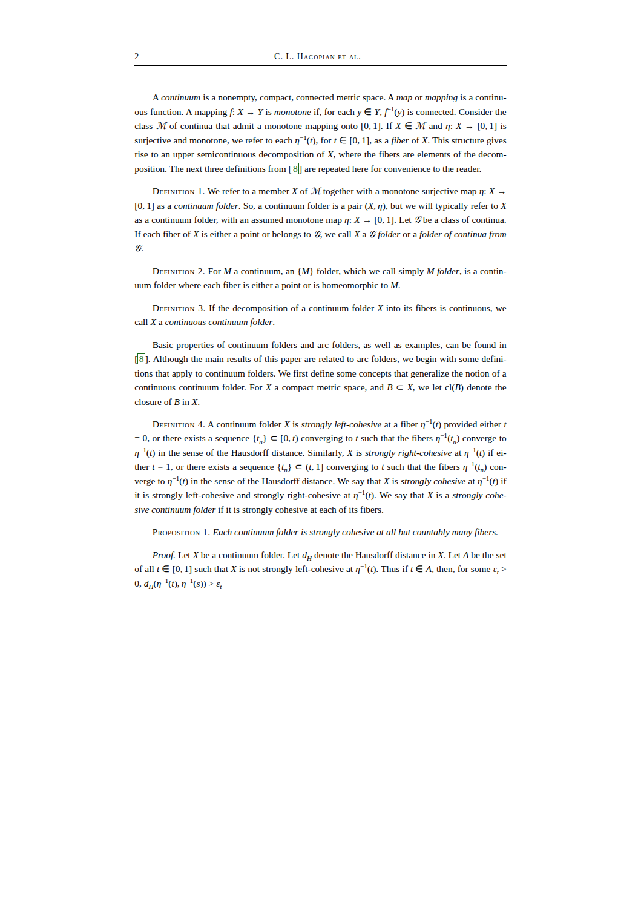2 C. L. Hagopian et al.
A continuum is a nonempty, compact, connected metric space. A map or mapping is a continuous function. A mapping f: X → Y is monotone if, for each y ∈ Y, f−1(y) is connected. Consider the class ℳ of continua that admit a monotone mapping onto [0, 1]. If X ∈ ℳ and η: X → [0, 1] is surjective and monotone, we refer to each η−1(t), for t ∈ [0, 1], as a fiber of X. This structure gives rise to an upper semicontinuous decomposition of X, where the fibers are elements of the decomposition. The next three definitions from [8] are repeated here for convenience to the reader.
Definition 1. We refer to a member X of ℳ together with a monotone surjective map η: X → [0, 1] as a continuum folder. So, a continuum folder is a pair (X, η), but we will typically refer to X as a continuum folder, with an assumed monotone map η: X → [0, 1]. Let 𝒢 be a class of continua. If each fiber of X is either a point or belongs to 𝒢, we call X a 𝒢 folder or a folder of continua from 𝒢.
Definition 2. For M a continuum, an {M} folder, which we call simply M folder, is a continuum folder where each fiber is either a point or is homeomorphic to M.
Definition 3. If the decomposition of a continuum folder X into its fibers is continuous, we call X a continuous continuum folder.
Basic properties of continuum folders and arc folders, as well as examples, can be found in [8]. Although the main results of this paper are related to arc folders, we begin with some definitions that apply to continuum folders. We first define some concepts that generalize the notion of a continuous continuum folder. For X a compact metric space, and B ⊂ X, we let cl(B) denote the closure of B in X.
Definition 4. A continuum folder X is strongly left-cohesive at a fiber η−1(t) provided either t = 0, or there exists a sequence {tn} ⊂ [0, t) converging to t such that the fibers η−1(tn) converge to η−1(t) in the sense of the Hausdorff distance. Similarly, X is strongly right-cohesive at η−1(t) if either t = 1, or there exists a sequence {tn} ⊂ (t, 1] converging to t such that the fibers η−1(tn) converge to η−1(t) in the sense of the Hausdorff distance. We say that X is strongly cohesive at η−1(t) if it is strongly left-cohesive and strongly right-cohesive at η−1(t). We say that X is a strongly cohesive continuum folder if it is strongly cohesive at each of its fibers.
Proposition 1. Each continuum folder is strongly cohesive at all but countably many fibers.
Proof. Let X be a continuum folder. Let dH denote the Hausdorff distance in X. Let A be the set of all t ∈ [0, 1] such that X is not strongly left-cohesive at η−1(t). Thus if t ∈ A, then, for some εt > 0, dH(η−1(t), η−1(s)) > εt